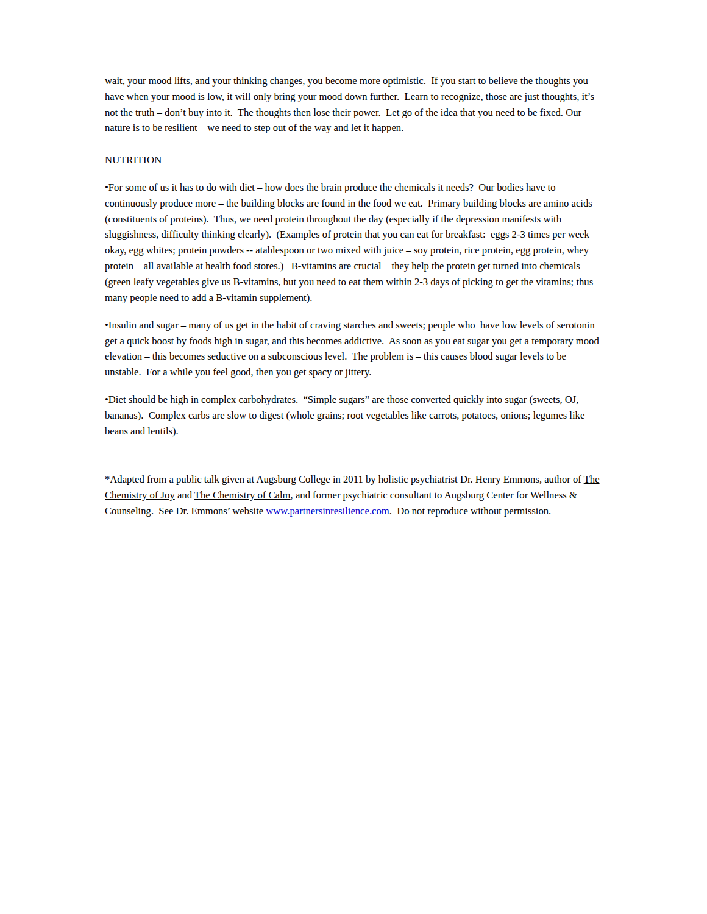wait, your mood lifts, and your thinking changes, you become more optimistic. If you start to believe the thoughts you have when your mood is low, it will only bring your mood down further. Learn to recognize, those are just thoughts, it’s not the truth – don’t buy into it. The thoughts then lose their power. Let go of the idea that you need to be fixed. Our nature is to be resilient – we need to step out of the way and let it happen.
NUTRITION
•For some of us it has to do with diet – how does the brain produce the chemicals it needs? Our bodies have to continuously produce more – the building blocks are found in the food we eat. Primary building blocks are amino acids (constituents of proteins). Thus, we need protein throughout the day (especially if the depression manifests with sluggishness, difficulty thinking clearly). (Examples of protein that you can eat for breakfast: eggs 2-3 times per week okay, egg whites; protein powders -- atablespoon or two mixed with juice – soy protein, rice protein, egg protein, whey protein – all available at health food stores.) B-vitamins are crucial – they help the protein get turned into chemicals (green leafy vegetables give us B-vitamins, but you need to eat them within 2-3 days of picking to get the vitamins; thus many people need to add a B-vitamin supplement).
•Insulin and sugar – many of us get in the habit of craving starches and sweets; people who have low levels of serotonin get a quick boost by foods high in sugar, and this becomes addictive. As soon as you eat sugar you get a temporary mood elevation – this becomes seductive on a subconscious level. The problem is – this causes blood sugar levels to be unstable. For a while you feel good, then you get spacy or jittery.
•Diet should be high in complex carbohydrates. “Simple sugars” are those converted quickly into sugar (sweets, OJ, bananas). Complex carbs are slow to digest (whole grains; root vegetables like carrots, potatoes, onions; legumes like beans and lentils).
*Adapted from a public talk given at Augsburg College in 2011 by holistic psychiatrist Dr. Henry Emmons, author of The Chemistry of Joy and The Chemistry of Calm, and former psychiatric consultant to Augsburg Center for Wellness & Counseling. See Dr. Emmons’ website www.partnersinresilience.com. Do not reproduce without permission.